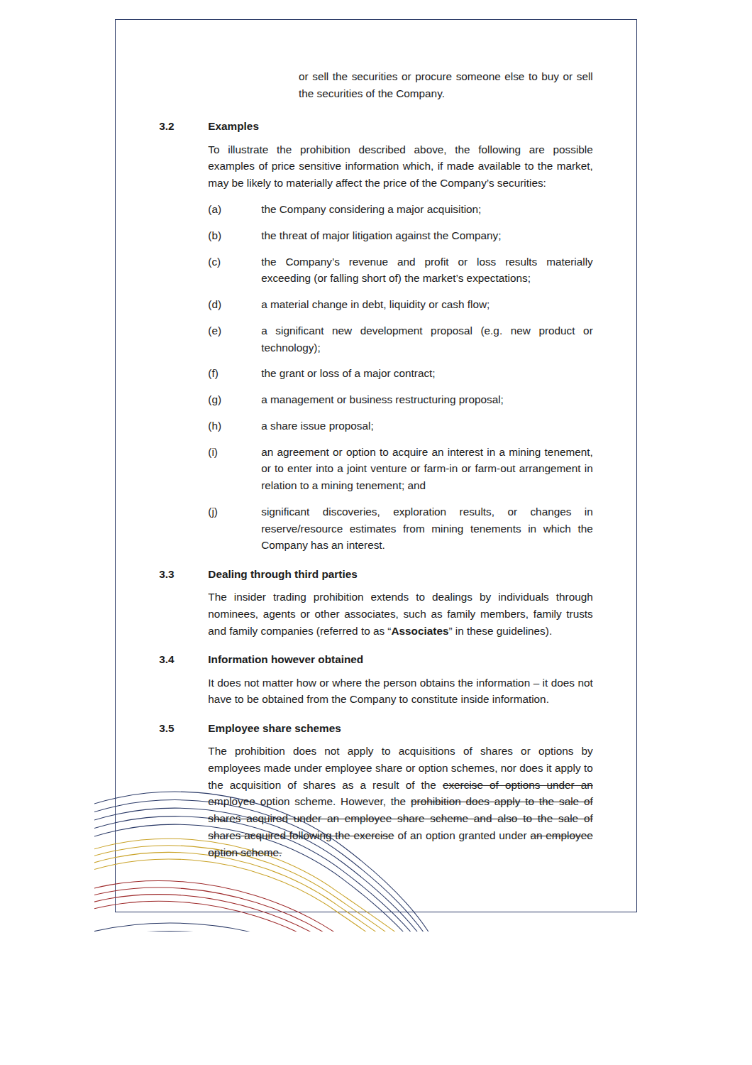or sell the securities or procure someone else to buy or sell the securities of the Company.
3.2 Examples
To illustrate the prohibition described above, the following are possible examples of price sensitive information which, if made available to the market, may be likely to materially affect the price of the Company’s securities:
(a) the Company considering a major acquisition;
(b) the threat of major litigation against the Company;
(c) the Company’s revenue and profit or loss results materially exceeding (or falling short of) the market’s expectations;
(d) a material change in debt, liquidity or cash flow;
(e) a significant new development proposal (e.g. new product or technology);
(f) the grant or loss of a major contract;
(g) a management or business restructuring proposal;
(h) a share issue proposal;
(i) an agreement or option to acquire an interest in a mining tenement, or to enter into a joint venture or farm-in or farm-out arrangement in relation to a mining tenement; and
(j) significant discoveries, exploration results, or changes in reserve/resource estimates from mining tenements in which the Company has an interest.
3.3 Dealing through third parties
The insider trading prohibition extends to dealings by individuals through nominees, agents or other associates, such as family members, family trusts and family companies (referred to as “Associates” in these guidelines).
3.4 Information however obtained
It does not matter how or where the person obtains the information – it does not have to be obtained from the Company to constitute inside information.
3.5 Employee share schemes
The prohibition does not apply to acquisitions of shares or options by employees made under employee share or option schemes, nor does it apply to the acquisition of shares as a result of the exercise of options under an employee option scheme. However, the prohibition does apply to the sale of shares acquired under an employee share scheme and also to the sale of shares acquired following the exercise of an option granted under an employee option scheme.